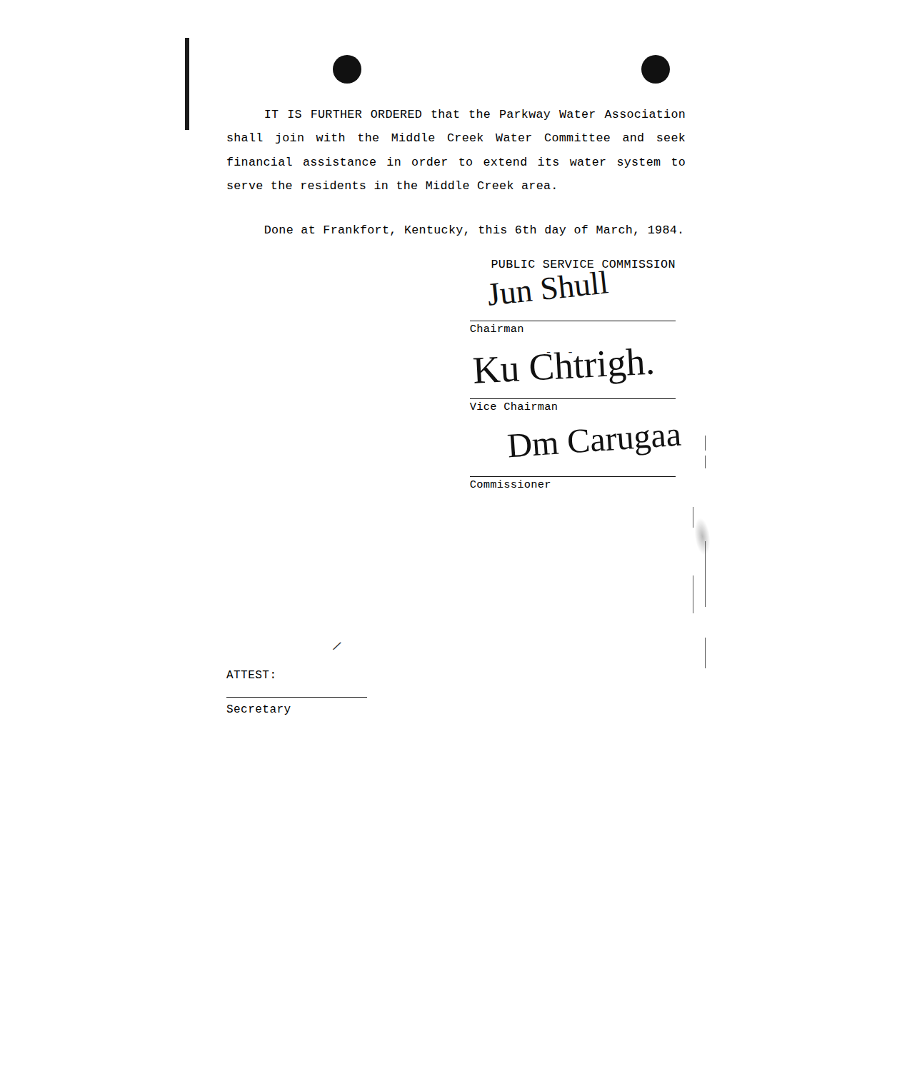IT IS FURTHER ORDERED that the Parkway Water Association shall join with the Middle Creek Water Committee and seek financial assistance in order to extend its water system to serve the residents in the Middle Creek area.
Done at Frankfort, Kentucky, this 6th day of March, 1984.
PUBLIC SERVICE COMMISSION
Jun Shull
Chairman
Ku Chtrigh.
Vice Chairman
Dm Carugaa
Commissioner
- -
ATTEST: /
Secretary